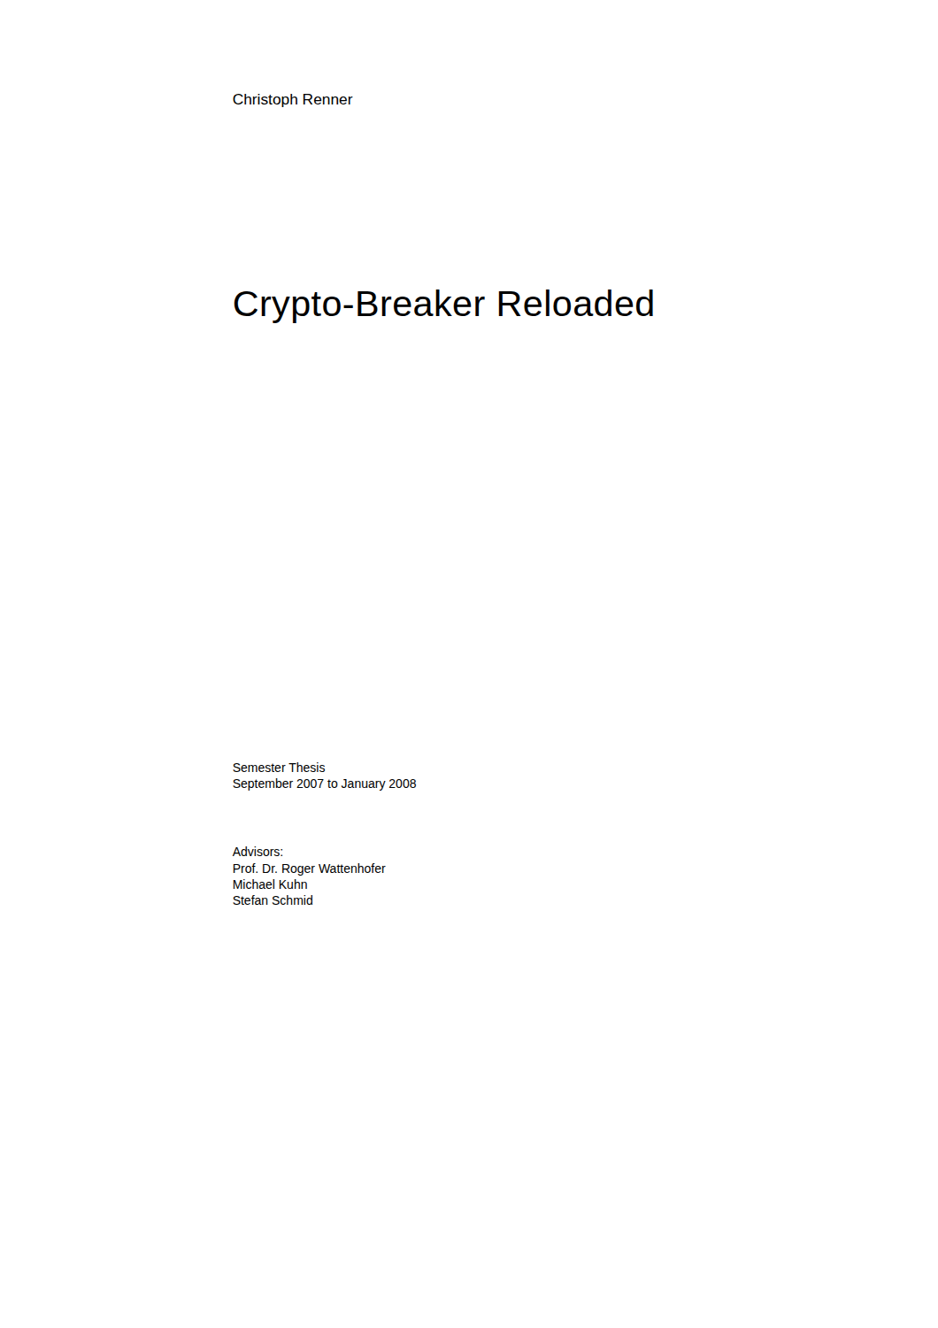Christoph Renner
Crypto-Breaker Reloaded
Semester Thesis
September 2007 to January 2008
Advisors:
Prof. Dr. Roger Wattenhofer
Michael Kuhn
Stefan Schmid